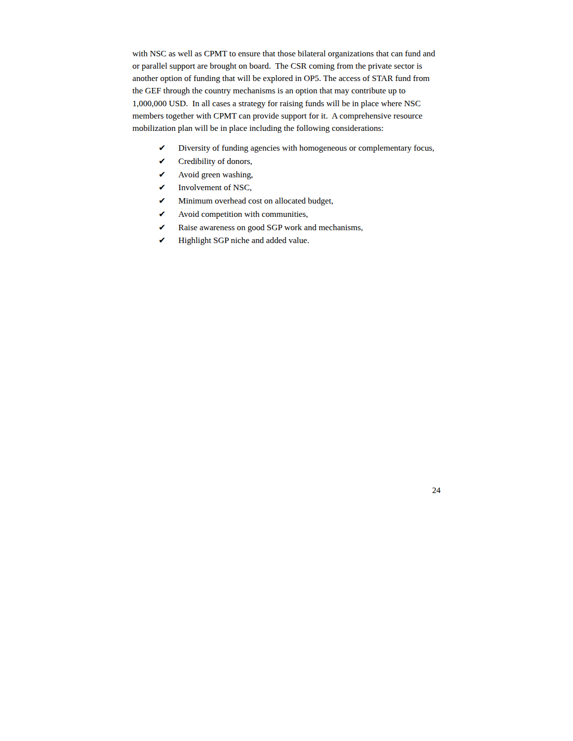with NSC as well as CPMT to ensure that those bilateral organizations that can fund and or parallel support are brought on board. The CSR coming from the private sector is another option of funding that will be explored in OP5. The access of STAR fund from the GEF through the country mechanisms is an option that may contribute up to 1,000,000 USD. In all cases a strategy for raising funds will be in place where NSC members together with CPMT can provide support for it. A comprehensive resource mobilization plan will be in place including the following considerations:
Diversity of funding agencies with homogeneous or complementary focus,
Credibility of donors,
Avoid green washing,
Involvement of NSC,
Minimum overhead cost on allocated budget,
Avoid competition with communities,
Raise awareness on good SGP work and mechanisms,
Highlight SGP niche and added value.
24